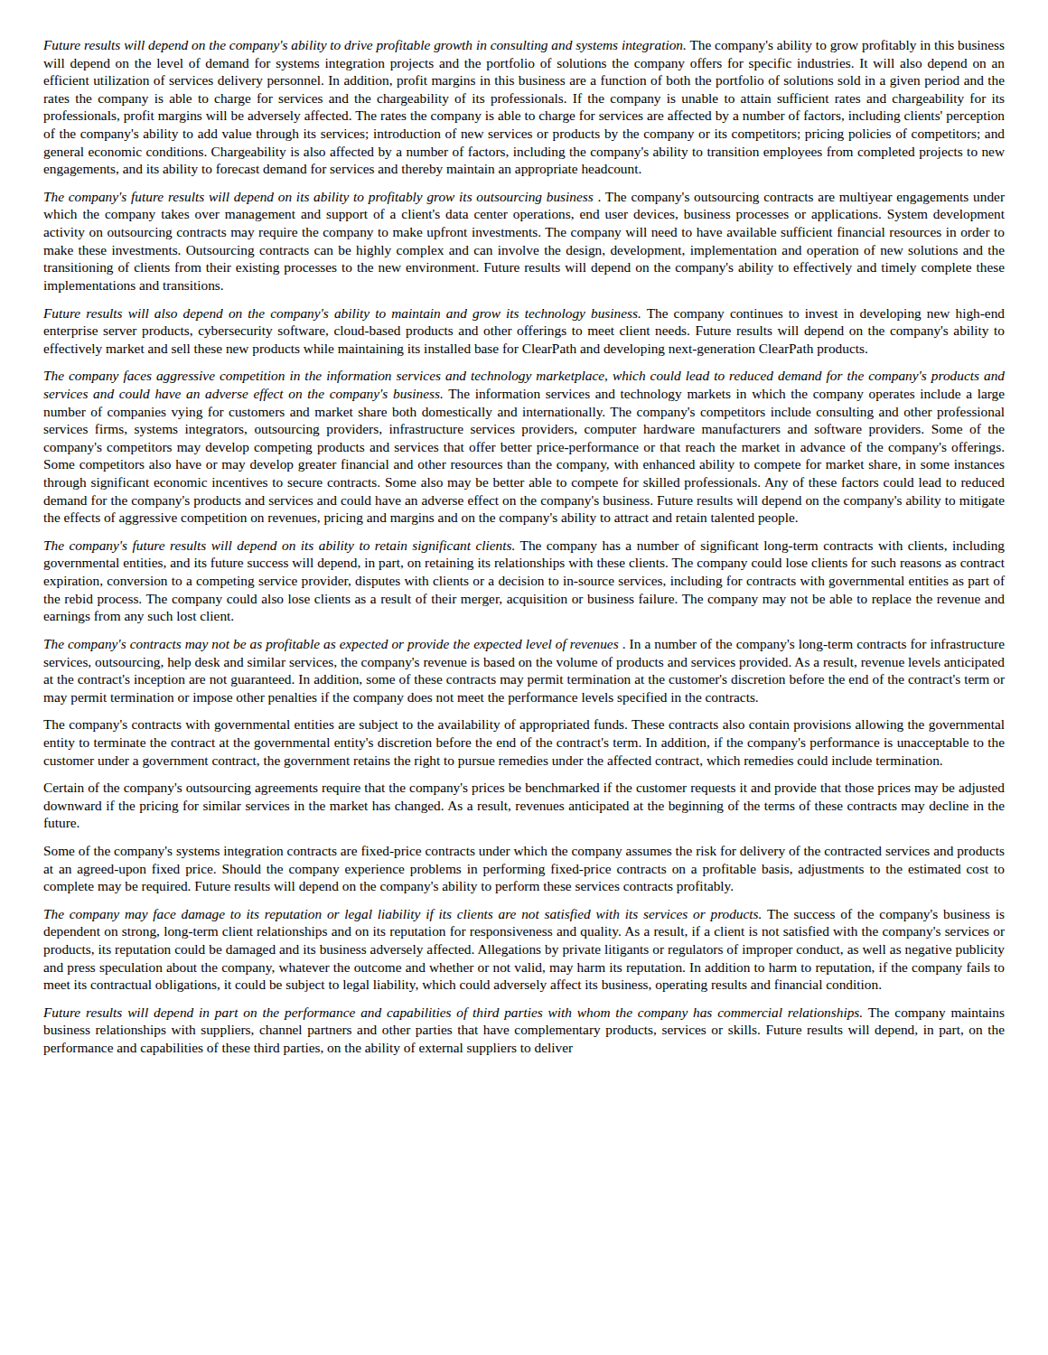Future results will depend on the company's ability to drive profitable growth in consulting and systems integration. The company's ability to grow profitably in this business will depend on the level of demand for systems integration projects and the portfolio of solutions the company offers for specific industries. It will also depend on an efficient utilization of services delivery personnel. In addition, profit margins in this business are a function of both the portfolio of solutions sold in a given period and the rates the company is able to charge for services and the chargeability of its professionals. If the company is unable to attain sufficient rates and chargeability for its professionals, profit margins will be adversely affected. The rates the company is able to charge for services are affected by a number of factors, including clients' perception of the company's ability to add value through its services; introduction of new services or products by the company or its competitors; pricing policies of competitors; and general economic conditions. Chargeability is also affected by a number of factors, including the company's ability to transition employees from completed projects to new engagements, and its ability to forecast demand for services and thereby maintain an appropriate headcount.
The company's future results will depend on its ability to profitably grow its outsourcing business . The company's outsourcing contracts are multiyear engagements under which the company takes over management and support of a client's data center operations, end user devices, business processes or applications. System development activity on outsourcing contracts may require the company to make upfront investments. The company will need to have available sufficient financial resources in order to make these investments. Outsourcing contracts can be highly complex and can involve the design, development, implementation and operation of new solutions and the transitioning of clients from their existing processes to the new environment. Future results will depend on the company's ability to effectively and timely complete these implementations and transitions.
Future results will also depend on the company's ability to maintain and grow its technology business. The company continues to invest in developing new high-end enterprise server products, cybersecurity software, cloud-based products and other offerings to meet client needs. Future results will depend on the company's ability to effectively market and sell these new products while maintaining its installed base for ClearPath and developing next-generation ClearPath products.
The company faces aggressive competition in the information services and technology marketplace, which could lead to reduced demand for the company's products and services and could have an adverse effect on the company's business. The information services and technology markets in which the company operates include a large number of companies vying for customers and market share both domestically and internationally. The company's competitors include consulting and other professional services firms, systems integrators, outsourcing providers, infrastructure services providers, computer hardware manufacturers and software providers. Some of the company's competitors may develop competing products and services that offer better price-performance or that reach the market in advance of the company's offerings. Some competitors also have or may develop greater financial and other resources than the company, with enhanced ability to compete for market share, in some instances through significant economic incentives to secure contracts. Some also may be better able to compete for skilled professionals. Any of these factors could lead to reduced demand for the company's products and services and could have an adverse effect on the company's business. Future results will depend on the company's ability to mitigate the effects of aggressive competition on revenues, pricing and margins and on the company's ability to attract and retain talented people.
The company's future results will depend on its ability to retain significant clients. The company has a number of significant long-term contracts with clients, including governmental entities, and its future success will depend, in part, on retaining its relationships with these clients. The company could lose clients for such reasons as contract expiration, conversion to a competing service provider, disputes with clients or a decision to in-source services, including for contracts with governmental entities as part of the rebid process. The company could also lose clients as a result of their merger, acquisition or business failure. The company may not be able to replace the revenue and earnings from any such lost client.
The company's contracts may not be as profitable as expected or provide the expected level of revenues . In a number of the company's long-term contracts for infrastructure services, outsourcing, help desk and similar services, the company's revenue is based on the volume of products and services provided. As a result, revenue levels anticipated at the contract's inception are not guaranteed. In addition, some of these contracts may permit termination at the customer's discretion before the end of the contract's term or may permit termination or impose other penalties if the company does not meet the performance levels specified in the contracts.
The company's contracts with governmental entities are subject to the availability of appropriated funds. These contracts also contain provisions allowing the governmental entity to terminate the contract at the governmental entity's discretion before the end of the contract's term. In addition, if the company's performance is unacceptable to the customer under a government contract, the government retains the right to pursue remedies under the affected contract, which remedies could include termination.
Certain of the company's outsourcing agreements require that the company's prices be benchmarked if the customer requests it and provide that those prices may be adjusted downward if the pricing for similar services in the market has changed. As a result, revenues anticipated at the beginning of the terms of these contracts may decline in the future.
Some of the company's systems integration contracts are fixed-price contracts under which the company assumes the risk for delivery of the contracted services and products at an agreed-upon fixed price. Should the company experience problems in performing fixed-price contracts on a profitable basis, adjustments to the estimated cost to complete may be required. Future results will depend on the company's ability to perform these services contracts profitably.
The company may face damage to its reputation or legal liability if its clients are not satisfied with its services or products. The success of the company's business is dependent on strong, long-term client relationships and on its reputation for responsiveness and quality. As a result, if a client is not satisfied with the company's services or products, its reputation could be damaged and its business adversely affected. Allegations by private litigants or regulators of improper conduct, as well as negative publicity and press speculation about the company, whatever the outcome and whether or not valid, may harm its reputation. In addition to harm to reputation, if the company fails to meet its contractual obligations, it could be subject to legal liability, which could adversely affect its business, operating results and financial condition.
Future results will depend in part on the performance and capabilities of third parties with whom the company has commercial relationships. The company maintains business relationships with suppliers, channel partners and other parties that have complementary products, services or skills. Future results will depend, in part, on the performance and capabilities of these third parties, on the ability of external suppliers to deliver